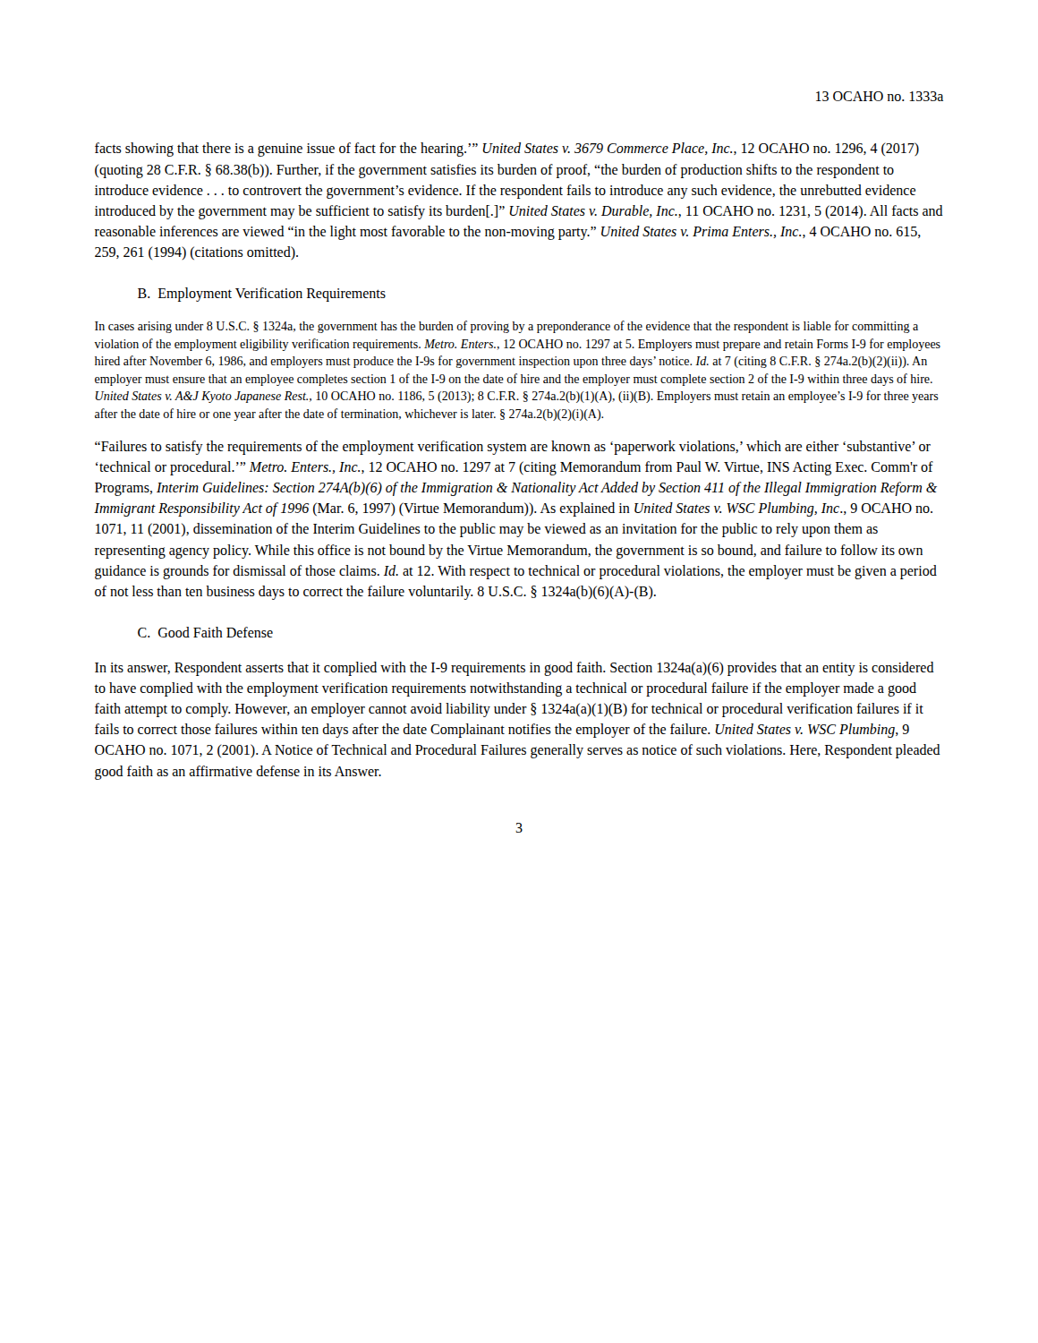13 OCAHO no. 1333a
facts showing that there is a genuine issue of fact for the hearing.’” United States v. 3679 Commerce Place, Inc., 12 OCAHO no. 1296, 4 (2017) (quoting 28 C.F.R. § 68.38(b)). Further, if the government satisfies its burden of proof, “the burden of production shifts to the respondent to introduce evidence . . . to controvert the government’s evidence. If the respondent fails to introduce any such evidence, the unrebutted evidence introduced by the government may be sufficient to satisfy its burden[.]” United States v. Durable, Inc., 11 OCAHO no. 1231, 5 (2014). All facts and reasonable inferences are viewed “in the light most favorable to the non-moving party.” United States v. Prima Enters., Inc., 4 OCAHO no. 615, 259, 261 (1994) (citations omitted).
B. Employment Verification Requirements
In cases arising under 8 U.S.C. § 1324a, the government has the burden of proving by a preponderance of the evidence that the respondent is liable for committing a violation of the employment eligibility verification requirements. Metro. Enters., 12 OCAHO no. 1297 at 5. Employers must prepare and retain Forms I-9 for employees hired after November 6, 1986, and employers must produce the I-9s for government inspection upon three days’ notice. Id. at 7 (citing 8 C.F.R. § 274a.2(b)(2)(ii)). An employer must ensure that an employee completes section 1 of the I-9 on the date of hire and the employer must complete section 2 of the I-9 within three days of hire. United States v. A&J Kyoto Japanese Rest., 10 OCAHO no. 1186, 5 (2013); 8 C.F.R. § 274a.2(b)(1)(A), (ii)(B). Employers must retain an employee’s I-9 for three years after the date of hire or one year after the date of termination, whichever is later. § 274a.2(b)(2)(i)(A).
“Failures to satisfy the requirements of the employment verification system are known as ‘paperwork violations,’ which are either ‘substantive’ or ‘technical or procedural.’” Metro. Enters., Inc., 12 OCAHO no. 1297 at 7 (citing Memorandum from Paul W. Virtue, INS Acting Exec. Comm'r of Programs, Interim Guidelines: Section 274A(b)(6) of the Immigration & Nationality Act Added by Section 411 of the Illegal Immigration Reform & Immigrant Responsibility Act of 1996 (Mar. 6, 1997) (Virtue Memorandum)). As explained in United States v. WSC Plumbing, Inc., 9 OCAHO no. 1071, 11 (2001), dissemination of the Interim Guidelines to the public may be viewed as an invitation for the public to rely upon them as representing agency policy. While this office is not bound by the Virtue Memorandum, the government is so bound, and failure to follow its own guidance is grounds for dismissal of those claims. Id. at 12. With respect to technical or procedural violations, the employer must be given a period of not less than ten business days to correct the failure voluntarily. 8 U.S.C. § 1324a(b)(6)(A)-(B).
C. Good Faith Defense
In its answer, Respondent asserts that it complied with the I-9 requirements in good faith. Section 1324a(a)(6) provides that an entity is considered to have complied with the employment verification requirements notwithstanding a technical or procedural failure if the employer made a good faith attempt to comply. However, an employer cannot avoid liability under § 1324a(a)(1)(B) for technical or procedural verification failures if it fails to correct those failures within ten days after the date Complainant notifies the employer of the failure. United States v. WSC Plumbing, 9 OCAHO no. 1071, 2 (2001). A Notice of Technical and Procedural Failures generally serves as notice of such violations. Here, Respondent pleaded good faith as an affirmative defense in its Answer.
3